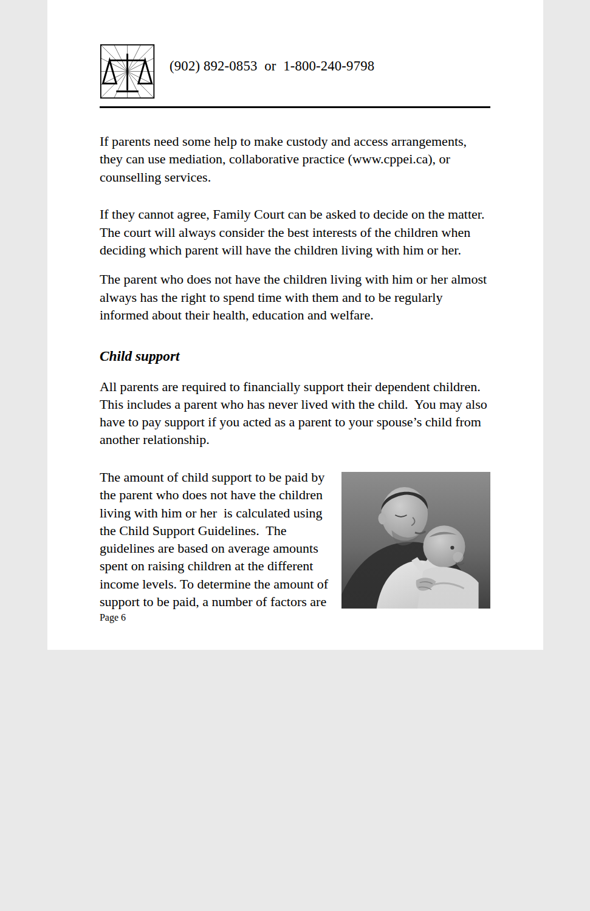(902) 892-0853 or 1-800-240-9798
If parents need some help to make custody and access arrangements, they can use mediation, collaborative practice (www.cppei.ca), or counselling services.
If they cannot agree, Family Court can be asked to decide on the matter. The court will always consider the best interests of the children when deciding which parent will have the children living with him or her.
The parent who does not have the children living with him or her almost always has the right to spend time with them and to be regularly informed about their health, education and welfare.
Child support
All parents are required to financially support their dependent children. This includes a parent who has never lived with the child. You may also have to pay support if you acted as a parent to your spouse’s child from another relationship.
The amount of child support to be paid by the parent who does not have the children living with him or her is calculated using the Child Support Guidelines. The guidelines are based on average amounts spent on raising children at the different income levels. To determine the amount of support to be paid, a number of factors are
Page 6